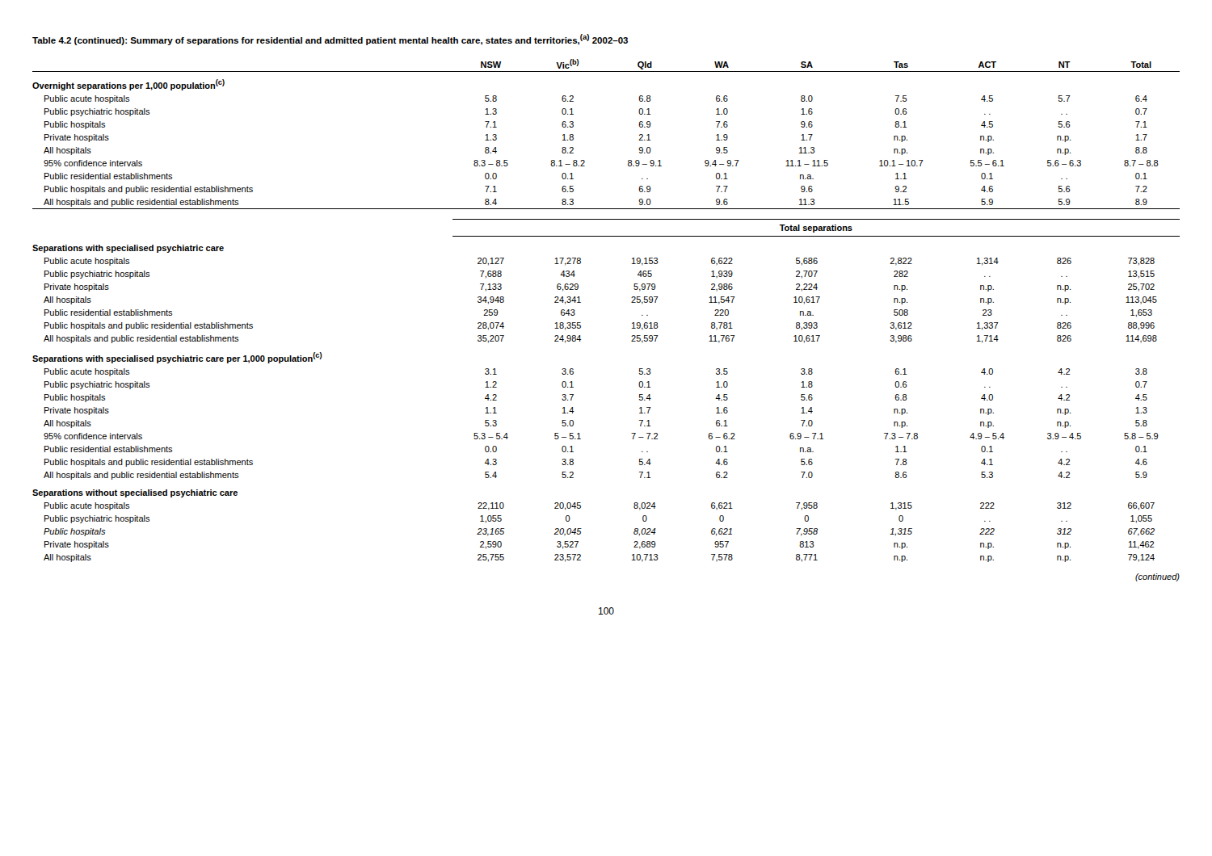Table 4.2 (continued): Summary of separations for residential and admitted patient mental health care, states and territories,(a) 2002–03
| | NSW | Vic (b) | Qld | WA | SA | Tas | ACT | NT | Total |
| --- | --- | --- | --- | --- | --- | --- | --- | --- | --- |
| Overnight separations per 1,000 population (c) |
| Public acute hospitals | 5.8 | 6.2 | 6.8 | 6.6 | 8.0 | 7.5 | 4.5 | 5.7 | 6.4 |
| Public psychiatric hospitals | 1.3 | 0.1 | 0.1 | 1.0 | 1.6 | 0.6 | . . | . . | 0.7 |
| Public hospitals | 7.1 | 6.3 | 6.9 | 7.6 | 9.6 | 8.1 | 4.5 | 5.6 | 7.1 |
| Private hospitals | 1.3 | 1.8 | 2.1 | 1.9 | 1.7 | n.p. | n.p. | n.p. | 1.7 |
| All hospitals | 8.4 | 8.2 | 9.0 | 9.5 | 11.3 | n.p. | n.p. | n.p. | 8.8 |
| 95% confidence intervals | 8.3 – 8.5 | 8.1 – 8.2 | 8.9 – 9.1 | 9.4 – 9.7 | 11.1 – 11.5 | 10.1 – 10.7 | 5.5 – 6.1 | 5.6 – 6.3 | 8.7 – 8.8 |
| Public residential establishments | 0.0 | 0.1 | . . | 0.1 | n.a. | 1.1 | 0.1 | . . | 0.1 |
| Public hospitals and public residential establishments | 7.1 | 6.5 | 6.9 | 7.7 | 9.6 | 9.2 | 4.6 | 5.6 | 7.2 |
| All hospitals and public residential establishments | 8.4 | 8.3 | 9.0 | 9.6 | 11.3 | 11.5 | 5.9 | 5.9 | 8.9 |
| | Total separations |
| Separations with specialised psychiatric care |
| Public acute hospitals | 20,127 | 17,278 | 19,153 | 6,622 | 5,686 | 2,822 | 1,314 | 826 | 73,828 |
| Public psychiatric hospitals | 7,688 | 434 | 465 | 1,939 | 2,707 | 282 | . . | . . | 13,515 |
| Private hospitals | 7,133 | 6,629 | 5,979 | 2,986 | 2,224 | n.p. | n.p. | n.p. | 25,702 |
| All hospitals | 34,948 | 24,341 | 25,597 | 11,547 | 10,617 | n.p. | n.p. | n.p. | 113,045 |
| Public residential establishments | 259 | 643 | . . | 220 | n.a. | 508 | 23 | . . | 1,653 |
| Public hospitals and public residential establishments | 28,074 | 18,355 | 19,618 | 8,781 | 8,393 | 3,612 | 1,337 | 826 | 88,996 |
| All hospitals and public residential establishments | 35,207 | 24,984 | 25,597 | 11,767 | 10,617 | 3,986 | 1,714 | 826 | 114,698 |
| Separations with specialised psychiatric care per 1,000 population (c) |
| Public acute hospitals | 3.1 | 3.6 | 5.3 | 3.5 | 3.8 | 6.1 | 4.0 | 4.2 | 3.8 |
| Public psychiatric hospitals | 1.2 | 0.1 | 0.1 | 1.0 | 1.8 | 0.6 | . . | . . | 0.7 |
| Public hospitals | 4.2 | 3.7 | 5.4 | 4.5 | 5.6 | 6.8 | 4.0 | 4.2 | 4.5 |
| Private hospitals | 1.1 | 1.4 | 1.7 | 1.6 | 1.4 | n.p. | n.p. | n.p. | 1.3 |
| All hospitals | 5.3 | 5.0 | 7.1 | 6.1 | 7.0 | n.p. | n.p. | n.p. | 5.8 |
| 95% confidence intervals | 5.3 – 5.4 | 5 – 5.1 | 7 – 7.2 | 6 – 6.2 | 6.9 – 7.1 | 7.3 – 7.8 | 4.9 – 5.4 | 3.9 – 4.5 | 5.8 – 5.9 |
| Public residential establishments | 0.0 | 0.1 | . . | 0.1 | n.a. | 1.1 | 0.1 | . . | 0.1 |
| Public hospitals and public residential establishments | 4.3 | 3.8 | 5.4 | 4.6 | 5.6 | 7.8 | 4.1 | 4.2 | 4.6 |
| All hospitals and public residential establishments | 5.4 | 5.2 | 7.1 | 6.2 | 7.0 | 8.6 | 5.3 | 4.2 | 5.9 |
| Separations without specialised psychiatric care |
| Public acute hospitals | 22,110 | 20,045 | 8,024 | 6,621 | 7,958 | 1,315 | 222 | 312 | 66,607 |
| Public psychiatric hospitals | 1,055 | 0 | 0 | 0 | 0 | 0 | . . | . . | 1,055 |
| Public hospitals | 23,165 | 20,045 | 8,024 | 6,621 | 7,958 | 1,315 | 222 | 312 | 67,662 |
| Private hospitals | 2,590 | 3,527 | 2,689 | 957 | 813 | n.p. | n.p. | n.p. | 11,462 |
| All hospitals | 25,755 | 23,572 | 10,713 | 7,578 | 8,771 | n.p. | n.p. | n.p. | 79,124 |
(continued)
100